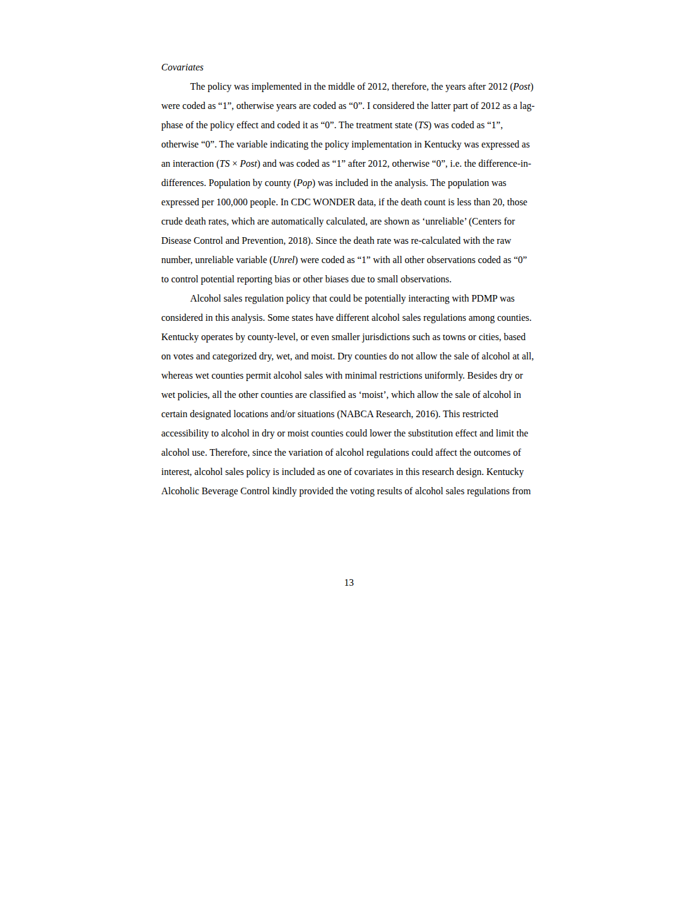Covariates
The policy was implemented in the middle of 2012, therefore, the years after 2012 (Post) were coded as “1”, otherwise years are coded as “0”. I considered the latter part of 2012 as a lag-phase of the policy effect and coded it as “0”. The treatment state (TS) was coded as “1”, otherwise “0”. The variable indicating the policy implementation in Kentucky was expressed as an interaction (TS × Post) and was coded as “1” after 2012, otherwise “0”, i.e. the difference-in-differences. Population by county (Pop) was included in the analysis. The population was expressed per 100,000 people. In CDC WONDER data, if the death count is less than 20, those crude death rates, which are automatically calculated, are shown as ‘unreliable’ (Centers for Disease Control and Prevention, 2018). Since the death rate was re-calculated with the raw number, unreliable variable (Unrel) were coded as “1” with all other observations coded as “0” to control potential reporting bias or other biases due to small observations.
Alcohol sales regulation policy that could be potentially interacting with PDMP was considered in this analysis. Some states have different alcohol sales regulations among counties. Kentucky operates by county-level, or even smaller jurisdictions such as towns or cities, based on votes and categorized dry, wet, and moist. Dry counties do not allow the sale of alcohol at all, whereas wet counties permit alcohol sales with minimal restrictions uniformly. Besides dry or wet policies, all the other counties are classified as ‘moist’, which allow the sale of alcohol in certain designated locations and/or situations (NABCA Research, 2016). This restricted accessibility to alcohol in dry or moist counties could lower the substitution effect and limit the alcohol use. Therefore, since the variation of alcohol regulations could affect the outcomes of interest, alcohol sales policy is included as one of covariates in this research design. Kentucky Alcoholic Beverage Control kindly provided the voting results of alcohol sales regulations from
13